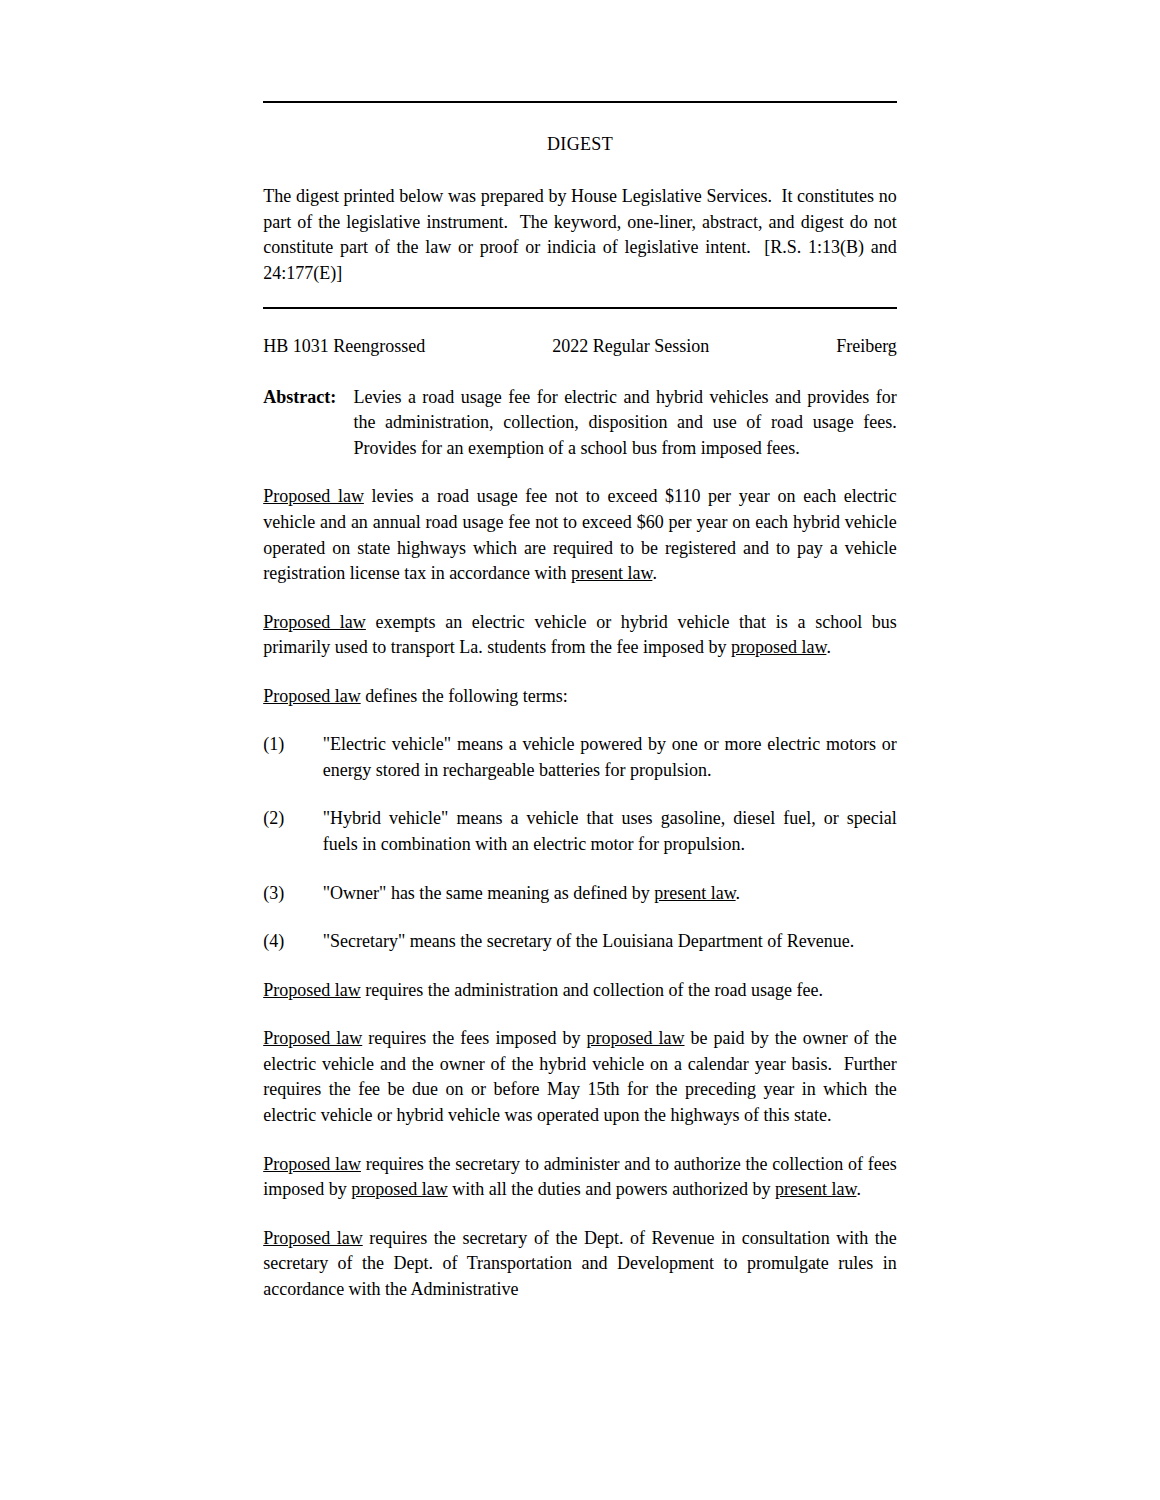DIGEST
The digest printed below was prepared by House Legislative Services. It constitutes no part of the legislative instrument. The keyword, one-liner, abstract, and digest do not constitute part of the law or proof or indicia of legislative intent. [R.S. 1:13(B) and 24:177(E)]
HB 1031 Reengrossed 2022 Regular Session Freiberg
Abstract:
Levies a road usage fee for electric and hybrid vehicles and provides for the administration, collection, disposition and use of road usage fees. Provides for an exemption of a school bus from imposed fees.
Proposed law levies a road usage fee not to exceed $110 per year on each electric vehicle and an annual road usage fee not to exceed $60 per year on each hybrid vehicle operated on state highways which are required to be registered and to pay a vehicle registration license tax in accordance with present law.
Proposed law exempts an electric vehicle or hybrid vehicle that is a school bus primarily used to transport La. students from the fee imposed by proposed law.
Proposed law defines the following terms:
(1) "Electric vehicle" means a vehicle powered by one or more electric motors or energy stored in rechargeable batteries for propulsion.
(2) "Hybrid vehicle" means a vehicle that uses gasoline, diesel fuel, or special fuels in combination with an electric motor for propulsion.
(3) "Owner" has the same meaning as defined by present law.
(4) "Secretary" means the secretary of the Louisiana Department of Revenue.
Proposed law requires the administration and collection of the road usage fee.
Proposed law requires the fees imposed by proposed law be paid by the owner of the electric vehicle and the owner of the hybrid vehicle on a calendar year basis. Further requires the fee be due on or before May 15th for the preceding year in which the electric vehicle or hybrid vehicle was operated upon the highways of this state.
Proposed law requires the secretary to administer and to authorize the collection of fees imposed by proposed law with all the duties and powers authorized by present law.
Proposed law requires the secretary of the Dept. of Revenue in consultation with the secretary of the Dept. of Transportation and Development to promulgate rules in accordance with the Administrative